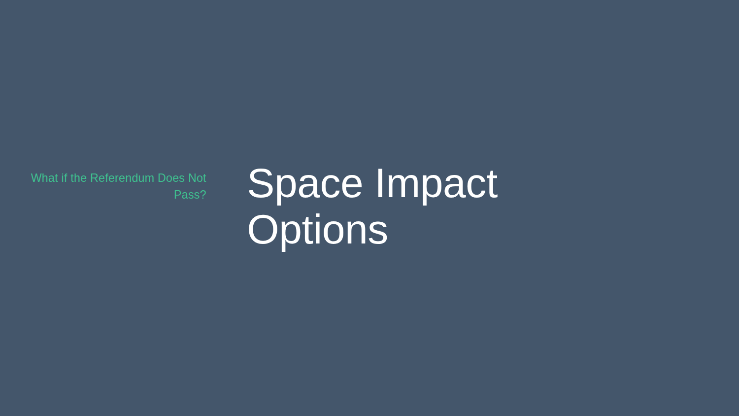What if the Referendum Does Not Pass?
Space Impact Options